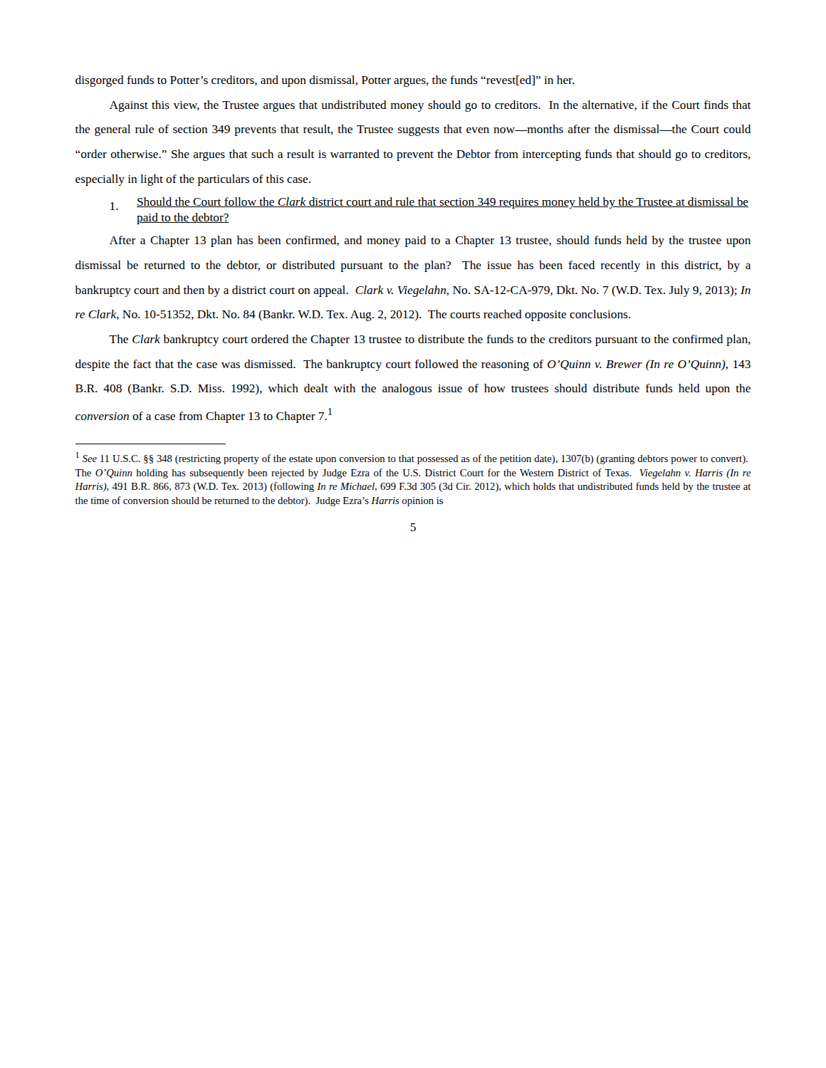disgorged funds to Potter’s creditors, and upon dismissal, Potter argues, the funds “revest[ed]” in her.
Against this view, the Trustee argues that undistributed money should go to creditors. In the alternative, if the Court finds that the general rule of section 349 prevents that result, the Trustee suggests that even now—months after the dismissal—the Court could “order otherwise.” She argues that such a result is warranted to prevent the Debtor from intercepting funds that should go to creditors, especially in light of the particulars of this case.
1. Should the Court follow the Clark district court and rule that section 349 requires money held by the Trustee at dismissal be paid to the debtor?
After a Chapter 13 plan has been confirmed, and money paid to a Chapter 13 trustee, should funds held by the trustee upon dismissal be returned to the debtor, or distributed pursuant to the plan? The issue has been faced recently in this district, by a bankruptcy court and then by a district court on appeal. Clark v. Viegelahn, No. SA-12-CA-979, Dkt. No. 7 (W.D. Tex. July 9, 2013); In re Clark, No. 10-51352, Dkt. No. 84 (Bankr. W.D. Tex. Aug. 2, 2012). The courts reached opposite conclusions.
The Clark bankruptcy court ordered the Chapter 13 trustee to distribute the funds to the creditors pursuant to the confirmed plan, despite the fact that the case was dismissed. The bankruptcy court followed the reasoning of O’Quinn v. Brewer (In re O’Quinn), 143 B.R. 408 (Bankr. S.D. Miss. 1992), which dealt with the analogous issue of how trustees should distribute funds held upon the conversion of a case from Chapter 13 to Chapter 7.1
1 See 11 U.S.C. §§ 348 (restricting property of the estate upon conversion to that possessed as of the petition date), 1307(b) (granting debtors power to convert). The O’Quinn holding has subsequently been rejected by Judge Ezra of the U.S. District Court for the Western District of Texas. Viegelahn v. Harris (In re Harris), 491 B.R. 866, 873 (W.D. Tex. 2013) (following In re Michael, 699 F.3d 305 (3d Cir. 2012), which holds that undistributed funds held by the trustee at the time of conversion should be returned to the debtor). Judge Ezra’s Harris opinion is
5